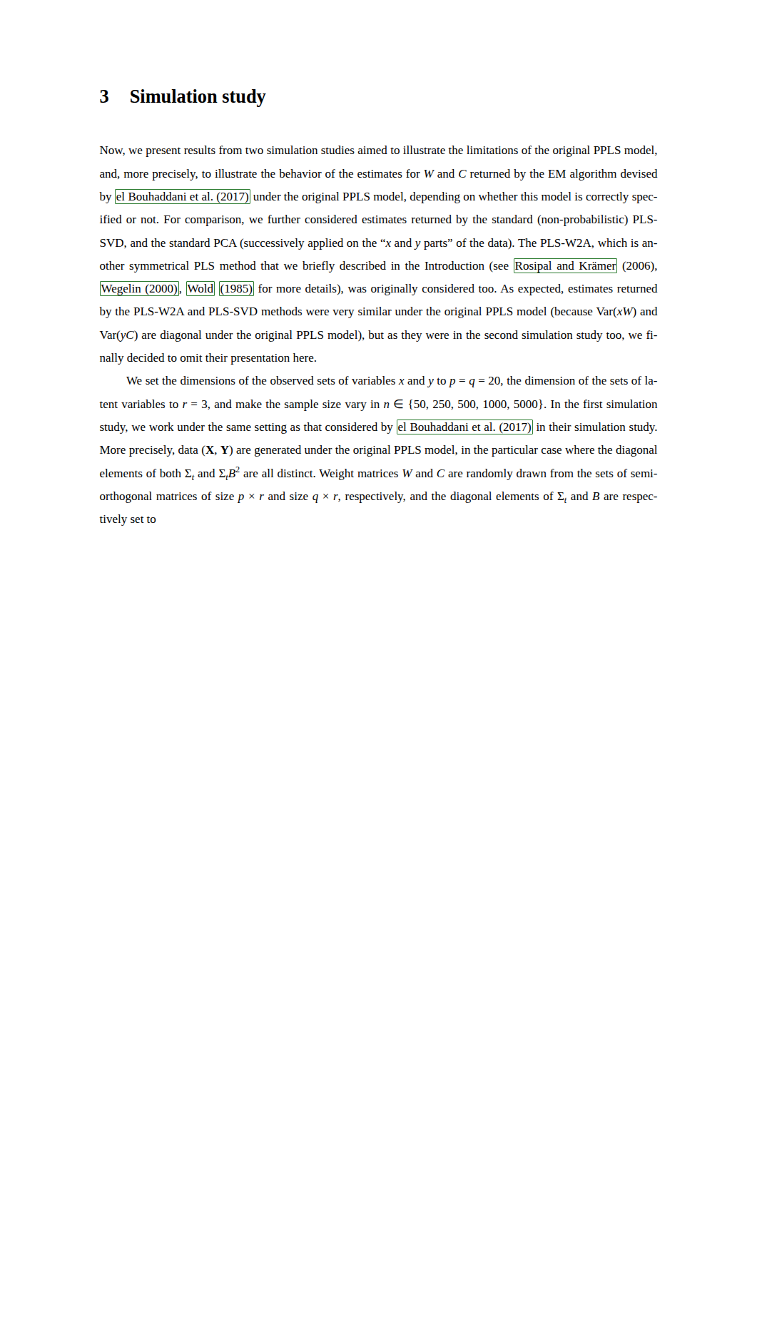3 Simulation study
Now, we present results from two simulation studies aimed to illustrate the limitations of the original PPLS model, and, more precisely, to illustrate the behavior of the estimates for W and C returned by the EM algorithm devised by el Bouhaddani et al. (2017) under the original PPLS model, depending on whether this model is correctly specified or not. For comparison, we further considered estimates returned by the standard (non-probabilistic) PLS-SVD, and the standard PCA (successively applied on the “x and y parts” of the data). The PLS-W2A, which is another symmetrical PLS method that we briefly described in the Introduction (see Rosipal and Krämer (2006), Wegelin (2000), Wold (1985) for more details), was originally considered too. As expected, estimates returned by the PLS-W2A and PLS-SVD methods were very similar under the original PPLS model (because Var(xW) and Var(yC) are diagonal under the original PPLS model), but as they were in the second simulation study too, we finally decided to omit their presentation here.
We set the dimensions of the observed sets of variables x and y to p = q = 20, the dimension of the sets of latent variables to r = 3, and make the sample size vary in n ∈ {50, 250, 500, 1000, 5000}. In the first simulation study, we work under the same setting as that considered by el Bouhaddani et al. (2017) in their simulation study. More precisely, data (X, Y) are generated under the original PPLS model, in the particular case where the diagonal elements of both Σt and ΣtB2 are all distinct. Weight matrices W and C are randomly drawn from the sets of semi-orthogonal matrices of size p × r and size q × r, respectively, and the diagonal elements of Σt and B are respectively set to
15